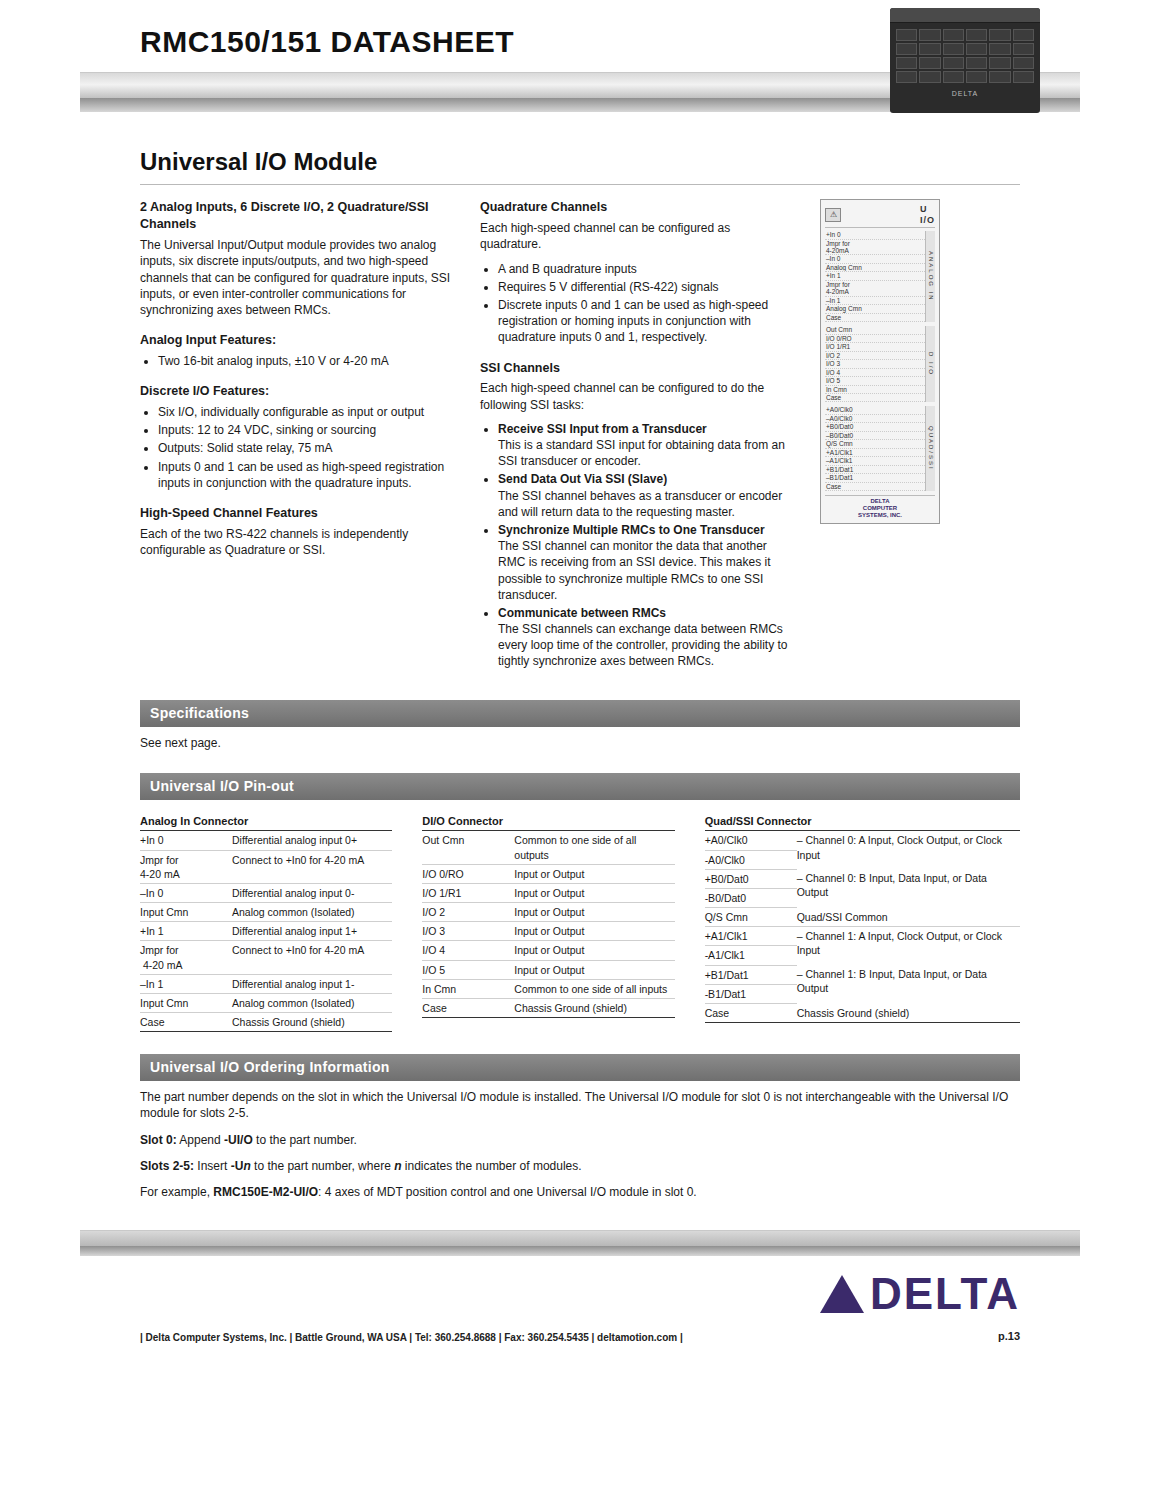RMC150/151 DATASHEET
DELTA
Universal I/O Module
2 Analog Inputs, 6 Discrete I/O, 2 Quadrature/SSI Channels
The Universal Input/Output module provides two analog inputs, six discrete inputs/outputs, and two high-speed channels that can be configured for quadrature inputs, SSI inputs, or even inter-controller communications for synchronizing axes between RMCs.
Analog Input Features:
Two 16-bit analog inputs, ±10 V or 4-20 mA
Discrete I/O Features:
Six I/O, individually configurable as input or output
Inputs: 12 to 24 VDC, sinking or sourcing
Outputs: Solid state relay, 75 mA
Inputs 0 and 1 can be used as high-speed registration inputs in conjunction with the quadrature inputs.
High-Speed Channel Features
Each of the two RS-422 channels is independently configurable as Quadrature or SSI.
Quadrature Channels
Each high-speed channel can be configured as quadrature.
A and B quadrature inputs
Requires 5 V differential (RS-422) signals
Discrete inputs 0 and 1 can be used as high-speed registration or homing inputs in conjunction with quadrature inputs 0 and 1, respectively.
SSI Channels
Each high-speed channel can be configured to do the following SSI tasks:
Receive SSI Input from a Transducer
This is a standard SSI input for obtaining data from an SSI transducer or encoder.
Send Data Out Via SSI (Slave)
The SSI channel behaves as a transducer or encoder and will return data to the requesting master.
Synchronize Multiple RMCs to One Transducer
The SSI channel can monitor the data that another RMC is receiving from an SSI device. This makes it possible to synchronize multiple RMCs to one SSI transducer.
Communicate between RMCs
The SSI channels can exchange data between RMCs every loop time of the controller, providing the ability to tightly synchronize axes between RMCs.
⚠
U
I/O
+In 0
Jmpr for
4-20mA
–In 0
Analog Cmn
+In 1
Jmpr for
4-20mA
–In 1
Analog Cmn
Case
ANALOG IN
Out Cmn
I/O 0/RO
I/O 1/R1
I/O 2
I/O 3
I/O 4
I/O 5
In Cmn
Case
D I/O
+A0/Clk0
–A0/Clk0
+B0/Dat0
–B0/Dat0
Q/S Cmn
+A1/Clk1
–A1/Clk1
+B1/Dat1
–B1/Dat1
Case
QUAD/SSI
DELTA
COMPUTER
SYSTEMS, INC.
Specifications
See next page.
Universal I/O Pin-out
Analog In Connector
| +In 0 | Differential analog input 0+ |
| Jmpr for 4-20 mA | Connect to +In0 for 4-20 mA |
| –In 0 | Differential analog input 0- |
| Input Cmn | Analog common (Isolated) |
| +In 1 | Differential analog input 1+ |
| Jmpr for 4-20 mA | Connect to +In0 for 4-20 mA |
| –In 1 | Differential analog input 1- |
| Input Cmn | Analog common (Isolated) |
| Case | Chassis Ground (shield) |
DI/O Connector
| Out Cmn | Common to one side of all outputs |
| I/O 0/RO | Input or Output |
| I/O 1/R1 | Input or Output |
| I/O 2 | Input or Output |
| I/O 3 | Input or Output |
| I/O 4 | Input or Output |
| I/O 5 | Input or Output |
| In Cmn | Common to one side of all inputs |
| Case | Chassis Ground (shield) |
Quad/SSI Connector
| +A0/Clk0 | – Channel 0: A Input, Clock Output, or Clock Input |
| -A0/Clk0 |
| +B0/Dat0 | – Channel 0: B Input, Data Input, or Data Output |
| -B0/Dat0 |
| Q/S Cmn | Quad/SSI Common |
| +A1/Clk1 | – Channel 1: A Input, Clock Output, or Clock Input |
| -A1/Clk1 |
| +B1/Dat1 | – Channel 1: B Input, Data Input, or Data Output |
| -B1/Dat1 |
| Case | Chassis Ground (shield) |
Universal I/O Ordering Information
The part number depends on the slot in which the Universal I/O module is installed. The Universal I/O module for slot 0 is not interchangeable with the Universal I/O module for slots 2-5.
Slot 0: Append -UI/O to the part number.
Slots 2-5: Insert -Un to the part number, where n indicates the number of modules.
For example, RMC150E-M2-UI/O: 4 axes of MDT position control and one Universal I/O module in slot 0.
DELTA
| Delta Computer Systems, Inc. | Battle Ground, WA USA | Tel: 360.254.8688 | Fax: 360.254.5435 | deltamotion.com |
p.13